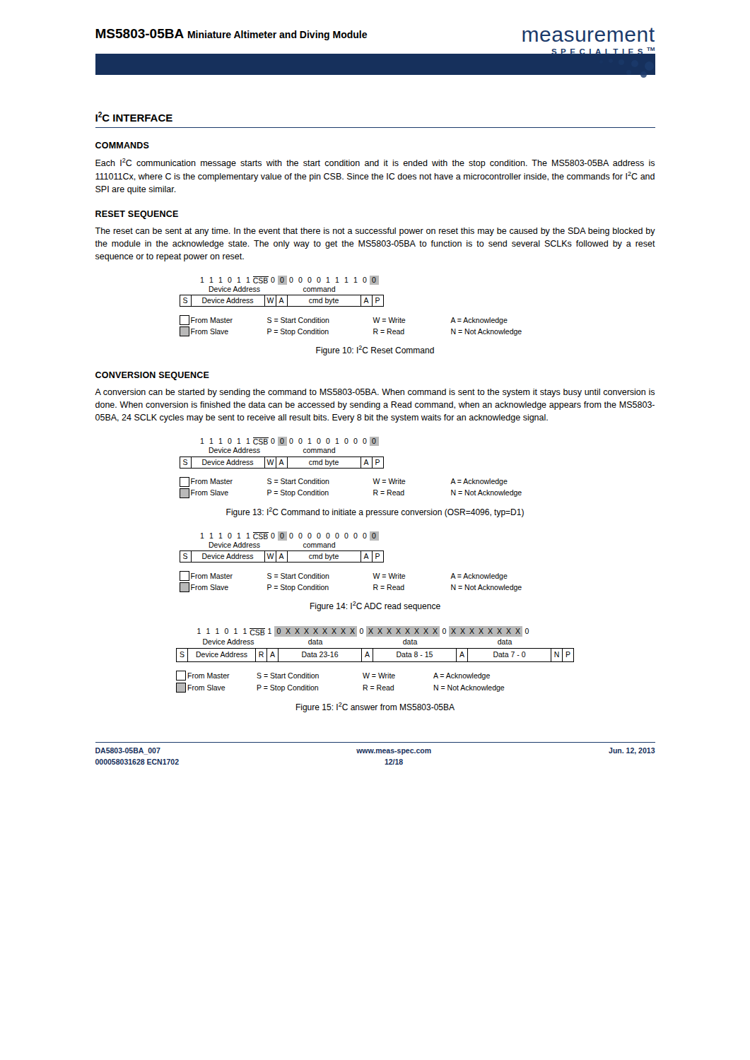measurement
SPECIALTIESTM
MS5803-05BA Miniature Altimeter and Diving Module
I2C INTERFACE
COMMANDS
Each I2C communication message starts with the start condition and it is ended with the stop condition. The MS5803-05BA address is 111011Cx, where C is the complementary value of the pin CSB. Since the IC does not have a microcontroller inside, the commands for I2C and SPI are quite similar.
RESET SEQUENCE
The reset can be sent at any time. In the event that there is not a successful power on reset this may be caused by the SDA being blocked by the module in the acknowledge state. The only way to get the MS5803-05BA to function is to send several SCLKs followed by a reset sequence or to repeat power on reset.
111011 CSB 0 0 000011110 0
Device Address command
S Device Address W A cmd byte A P
From Master S = Start Condition W = Write A = Acknowledge From Slave P = Stop Condition R = Read N = Not Acknowledge
Figure 10: I2C Reset Command
CONVERSION SEQUENCE
A conversion can be started by sending the command to MS5803-05BA. When command is sent to the system it stays busy until conversion is done. When conversion is finished the data can be accessed by sending a Read command, when an acknowledge appears from the MS5803-05BA, 24 SCLK cycles may be sent to receive all result bits. Every 8 bit the system waits for an acknowledge signal.
111011 CSB 0 0 001001000 0
Device Address command
S Device Address W A cmd byte A P
From Master S = Start Condition W = Write A = Acknowledge From Slave P = Stop Condition R = Read N = Not Acknowledge
Figure 13: I2C Command to initiate a pressure conversion (OSR=4096, typ=D1)
111011 CSB 0 0 000000000 0
Device Address command
S Device Address W A cmd byte A P
From Master S = Start Condition W = Write A = Acknowledge From Slave P = Stop Condition R = Read N = Not Acknowledge
Figure 14: I2C ADC read sequence
111011 CSB 1 0 XXXXXXXX 0 XXXXXXXX 0 XXXXXXXX 0
Device Address data data data
S Device Address R A Data 23-16 A Data 8 - 15 A Data 7 - 0 N P
From Master S = Start Condition W = Write A = Acknowledge From Slave P = Stop Condition R = Read N = Not Acknowledge
Figure 15: I2C answer from MS5803-05BA
DA5803-05BA_007
000058031628 ECN1702
www.meas-spec.com
12/18
Jun. 12, 2013